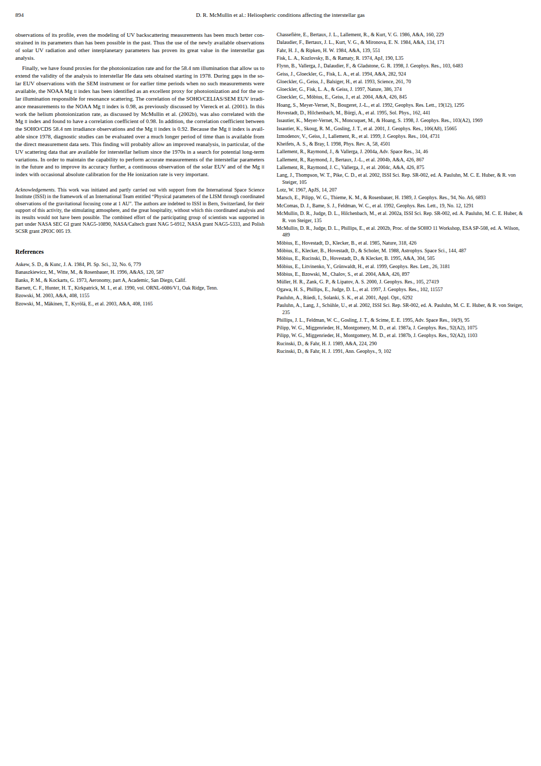894 D. R. McMullin et al.: Heliospheric conditions affecting the interstellar gas
observations of its profile, even the modeling of UV backscattering measurements has been much better constrained in its parameters than has been possible in the past. Thus the use of the newly available observations of solar UV radiation and other interplanetary parameters has proven its great value in the interstellar gas analysis.
Finally, we have found proxies for the photoionization rate and for the 58.4 nm illumination that allow us to extend the validity of the analysis to interstellar He data sets obtained starting in 1978. During gaps in the solar EUV observations with the SEM instrument or for earlier time periods when no such measurements were available, the NOAA Mg ii index has been identified as an excellent proxy for photoionization and for the solar illumination responsible for resonance scattering. The correlation of the SOHO/CELIAS/SEM EUV irradiance measurements to the NOAA Mg ii index is 0.98, as previously discussed by Viereck et al. (2001). In this work the helium photoionization rate, as discussed by McMullin et al. (2002b), was also correlated with the Mg ii index and found to have a correlation coefficient of 0.98. In addition, the correlation coefficient between the SOHO/CDS 58.4 nm irradiance observations and the Mg ii index is 0.92. Because the Mg ii index is available since 1978, diagnostic studies can be evaluated over a much longer period of time than is available from the direct measurement data sets. This finding will probably allow an improved reanalysis, in particular, of the UV scattering data that are available for interstellar helium since the 1970s in a search for potential long-term variations. In order to maintain the capability to perform accurate measurements of the interstellar parameters in the future and to improve its accuracy further, a continuous observation of the solar EUV and of the Mg ii index with occasional absolute calibration for the He ionization rate is very important.
Acknowledgements. This work was initiated and partly carried out with support from the International Space Science Institute (ISSI) in the framework of an International Team entitled “Physical parameters of the LISM through coordinated observations of the gravitational focusing cone at 1 AU”. The authors are indebted to ISSI in Bern, Switzerland, for their support of this activity, the stimulating atmosphere, and the great hospitality, without which this coordinated analysis and its results would not have been possible. The combined effort of the participating group of scientists was supported in part under NASA SEC GI grant NAG5-10890, NASA/Caltech grant NAG 5-6912, NASA grant NAG5-5333, and Polish SCSR grant 2P03C 005 19.
References
Askew, S. D., & Kunc, J. A. 1984, Pl. Sp. Sci., 32, No. 6, 779
Banaszkiewicz, M., Witte, M., & Rosenbauer, H. 1996, A&AS, 120, 587
Banks, P. M., & Kockarts, G. 1973, Aeronomy, part A, Academic, San Diego, Calif.
Barnett, C. F., Hunter, H. T., Kirkpatrick, M. I., et al. 1990, vol. ORNL-6086/V1, Oak Ridge, Tenn.
Bzowski, M. 2003, A&A, 408, 1155
Bzowski, M., Mäkinen, T., Kyrölä, E., et al. 2003, A&A, 408, 1165
Chassefière, E., Bertaux, J. L., Lallement, R., & Kurt, V. G. 1986, A&A, 160, 229
Dalaudier, F., Bertaux, J. L., Kurt, V. G., & Mironova, E. N. 1984, A&A, 134, 171
Fahr, H. J., & Ripken, H. W. 1984, A&A, 139, 551
Fisk, L. A., Kozlovsky, B., & Ramaty, R. 1974, ApJ, 190, L35
Flynn, B., Vallerga, J., Dalaudier, F., & Gladstone, G. R. 1998, J. Geophys. Res., 103, 6483
Geiss, J., Gloeckler, G., Fisk, L. A., et al. 1994, A&A, 282, 924
Gloeckler, G., Geiss, J., Balsiger, H., et al. 1993, Science, 261, 70
Gloeckler, G., Fisk, L. A., & Geiss, J. 1997, Nature, 386, 374
Gloeckler, G., Möbius, E., Geiss, J., et al. 2004, A&A, 426, 845
Hoang, S., Meyer-Vernet, N., Bougeret, J.-L., et al. 1992, Geophys. Res. Lett., 19(12), 1295
Hovestadt, D., Hilchenbach, M., Bürgi, A., et al. 1995, Sol. Phys., 162, 441
Issautier, K., Meyer-Vernet, N., Moncuquet, M., & Hoang, S. 1998, J. Geophys. Res., 103(A2), 1969
Issautier, K., Skoug, R. M., Gosling, J. T., et al. 2001, J. Geophys. Res., 106(A8), 15665
Izmodenov, V., Geiss, J., Lallement, R., et al. 1999, J. Geophys. Res., 104, 4731
Kheifets, A. S., & Bray, I. 1998, Phys. Rev. A, 58, 4501
Lallement, R., Raymond, J., & Vallerga, J. 2004a, Adv. Space Res., 34, 46
Lallement, R., Raymond, J., Bertaux, J.-L., et al. 2004b, A&A, 426, 867
Lallement, R., Raymond, J. C., Vallerga, J., et al. 2004c, A&A, 426, 875
Lang, J., Thompson, W. T., Pike, C. D., et al. 2002, ISSI Sci. Rep. SR-002, ed. A. Pauluhn, M. C. E. Huber, & R. von Steiger, 105
Lotz, W. 1967, ApJS, 14, 207
Marsch, E., Pilipp, W. G., Thieme, K. M., & Rosenbauer, H. 1989, J. Geophys. Res., 94, No. A6, 6893
McComas, D. J., Bame, S. J., Feldman, W. C., et al. 1992, Geophys. Res. Lett., 19, No. 12, 1291
McMullin, D. R., Judge, D. L., Hilchenbach, M., et al. 2002a, ISSI Sci. Rep. SR-002, ed. A. Pauluhn, M. C. E. Huber, & R. von Steiger, 135
McMullin, D. R., Judge, D. L., Phillips, E., et al. 2002b, Proc. of the SOHO 11 Workshop, ESA SP-508, ed. A. Wilson, 489
Möbius, E., Hovestadt, D., Klecker, B., et al. 1985, Nature, 318, 426
Möbius, E., Klecker, B., Hovestadt, D., & Scholer, M. 1988, Astrophys. Space Sci., 144, 487
Möbius, E., Rucinski, D., Hovestadt, D., & Klecker, B. 1995, A&A, 304, 505
Möbius, E., Litvinenko, Y., Grünwaldt, H., et al. 1999, Geophys. Res. Lett., 26, 3181
Möbius, E., Bzowski, M., Chalov, S., et al. 2004, A&A, 426, 897
Müller, H. R., Zank, G. P., & Lipatov, A. S. 2000, J. Geophys. Res., 105, 27419
Ogawa, H. S., Phillips, E., Judge, D. L., et al. 1997, J. Geophys. Res., 102, 11557
Pauluhn, A., Rüedi, I., Solanki, S. K., et al. 2001, Appl. Opt., 6292
Pauluhn, A., Lang, J., Schühle, U., et al. 2002, ISSI Sci. Rep. SR-002, ed. A. Pauluhn, M. C. E. Huber, & R. von Steiger, 235
Phillips, J. L., Feldman, W. C., Gosling, J. T., & Scime, E. E. 1995, Adv. Space Res., 16(9), 95
Pilipp, W. G., Miggenrieder, H., Montgomery, M. D., et al. 1987a, J. Geophys. Res., 92(A2), 1075
Pilipp, W. G., Miggenrieder, H., Montgomery, M. D., et al. 1987b, J. Geophys. Res., 92(A2), 1103
Rucinski, D., & Fahr, H. J. 1989, A&A, 224, 290
Rucinski, D., & Fahr, H. J. 1991, Ann. Geophys., 9, 102